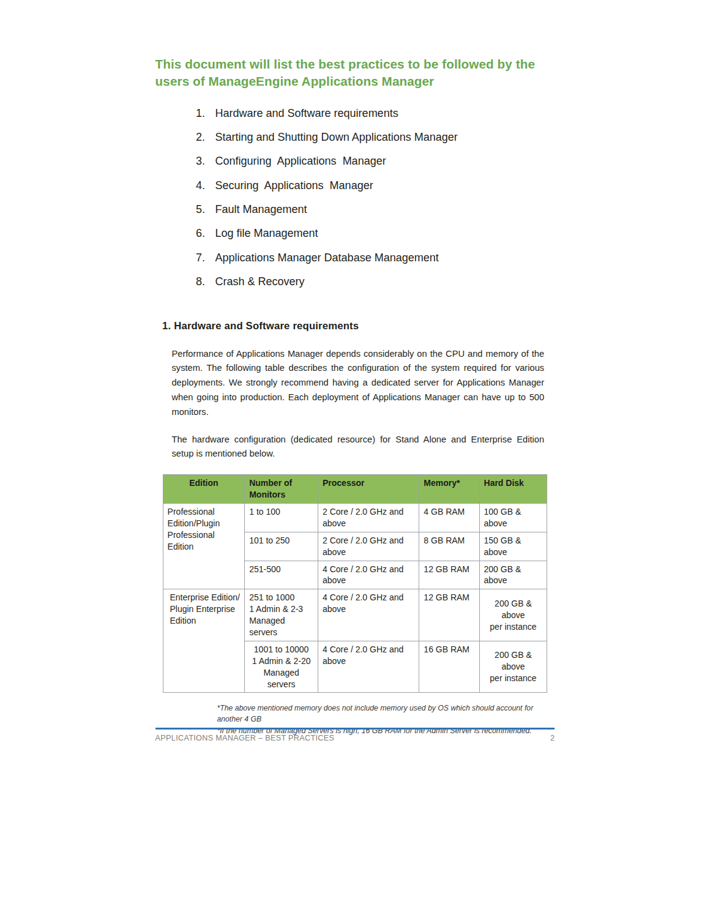This document will list the best practices to be followed by the users of ManageEngine Applications Manager
Hardware and Software requirements
Starting and Shutting Down Applications Manager
Configuring Applications Manager
Securing Applications Manager
Fault Management
Log file Management
Applications Manager Database Management
Crash & Recovery
1. Hardware and Software requirements
Performance of Applications Manager depends considerably on the CPU and memory of the system. The following table describes the configuration of the system required for various deployments. We strongly recommend having a dedicated server for Applications Manager when going into production. Each deployment of Applications Manager can have up to 500 monitors.
The hardware configuration (dedicated resource) for Stand Alone and Enterprise Edition setup is mentioned below.
| Edition | Number of Monitors | Processor | Memory* | Hard Disk |
| --- | --- | --- | --- | --- |
| Professional Edition/Plugin Professional Edition | 1 to 100 | 2 Core / 2.0 GHz and above | 4 GB RAM | 100 GB & above |
| 101 to 250 | 2 Core / 2.0 GHz and above | 8 GB RAM | 150 GB & above |
| 251-500 | 4 Core / 2.0 GHz and above | 12 GB RAM | 200 GB & above |
| Enterprise Edition/ Plugin Enterprise Edition | 251 to 1000 1 Admin & 2-3 Managed servers | 4 Core / 2.0 GHz and above | 12 GB RAM | 200 GB & above per instance |
| 1001 to 10000 1 Admin & 2-20 Managed servers | 4 Core / 2.0 GHz and above | 16 GB RAM | 200 GB & above per instance |
*The above mentioned memory does not include memory used by OS which should account for another 4 GB
*If the number of Managed Servers is high, 16 GB RAM for the Admin Server is recommended.
APPLICATIONS MANAGER – BEST PRACTICES 2